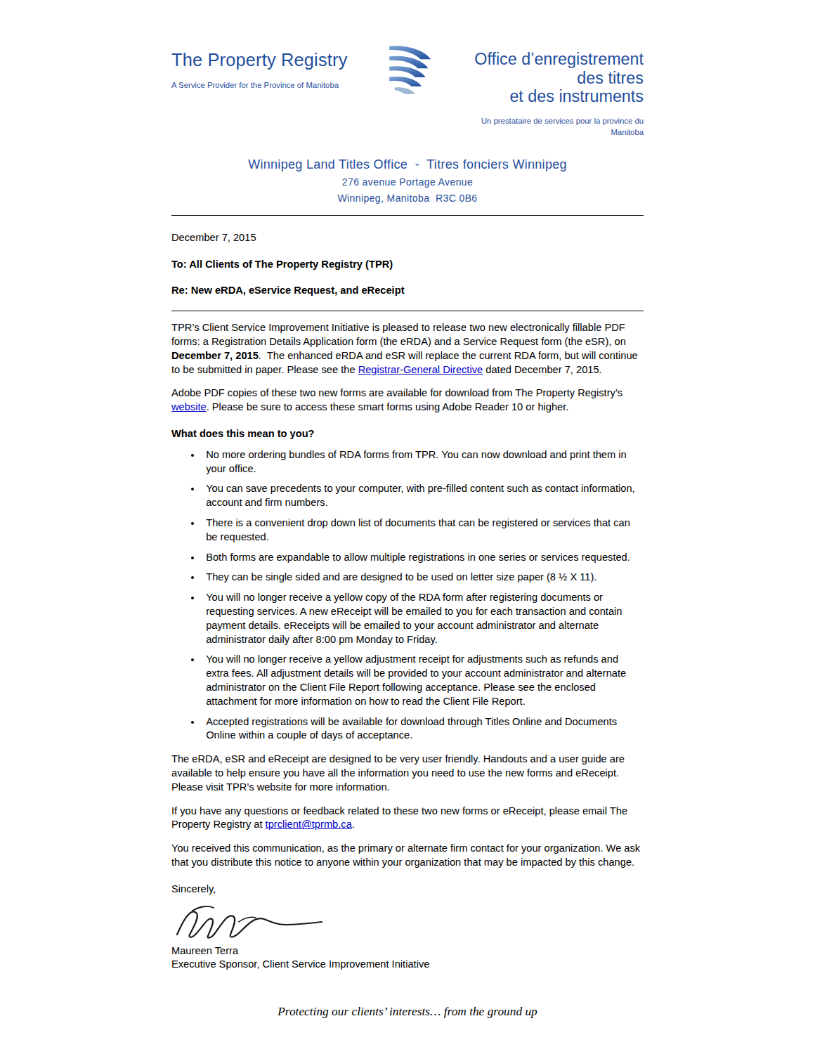The Property Registry
A Service Provider for the Province of Manitoba
Office d’enregistrement des titres
et des instruments
Un prestataire de services pour la province du Manitoba
Winnipeg Land Titles Office - Titres fonciers Winnipeg
276 avenue Portage Avenue
Winnipeg, Manitoba R3C 0B6
December 7, 2015
To: All Clients of The Property Registry (TPR)
Re: New eRDA, eService Request, and eReceipt
TPR’s Client Service Improvement Initiative is pleased to release two new electronically fillable PDF forms: a Registration Details Application form (the eRDA) and a Service Request form (the eSR), on December 7, 2015. The enhanced eRDA and eSR will replace the current RDA form, but will continue to be submitted in paper. Please see the Registrar-General Directive dated December 7, 2015.
Adobe PDF copies of these two new forms are available for download from The Property Registry’s website. Please be sure to access these smart forms using Adobe Reader 10 or higher.
What does this mean to you?
No more ordering bundles of RDA forms from TPR. You can now download and print them in your office.
You can save precedents to your computer, with pre-filled content such as contact information, account and firm numbers.
There is a convenient drop down list of documents that can be registered or services that can be requested.
Both forms are expandable to allow multiple registrations in one series or services requested.
They can be single sided and are designed to be used on letter size paper (8 ½ X 11).
You will no longer receive a yellow copy of the RDA form after registering documents or requesting services. A new eReceipt will be emailed to you for each transaction and contain payment details. eReceipts will be emailed to your account administrator and alternate administrator daily after 8:00 pm Monday to Friday.
You will no longer receive a yellow adjustment receipt for adjustments such as refunds and extra fees. All adjustment details will be provided to your account administrator and alternate administrator on the Client File Report following acceptance. Please see the enclosed attachment for more information on how to read the Client File Report.
Accepted registrations will be available for download through Titles Online and Documents Online within a couple of days of acceptance.
The eRDA, eSR and eReceipt are designed to be very user friendly. Handouts and a user guide are available to help ensure you have all the information you need to use the new forms and eReceipt. Please visit TPR’s website for more information.
If you have any questions or feedback related to these two new forms or eReceipt, please email The Property Registry at tprclient@tprmb.ca.
You received this communication, as the primary or alternate firm contact for your organization. We ask that you distribute this notice to anyone within your organization that may be impacted by this change.
Sincerely,
Maureen Terra
Executive Sponsor, Client Service Improvement Initiative
Protecting our clients’ interests… from the ground up